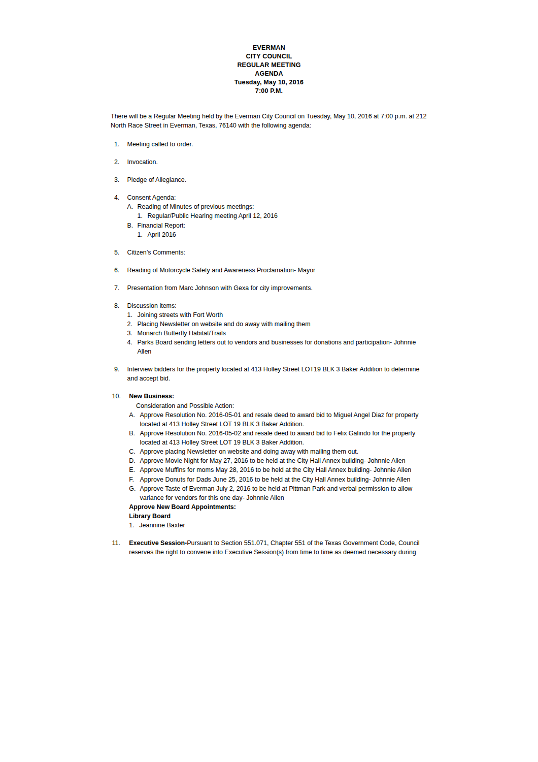EVERMAN
CITY COUNCIL
REGULAR MEETING
AGENDA
Tuesday, May 10, 2016
7:00 P.M.
There will be a Regular Meeting held by the Everman City Council on Tuesday, May 10, 2016 at 7:00 p.m. at 212 North Race Street in Everman, Texas, 76140 with the following agenda:
Meeting called to order.
Invocation.
Pledge of Allegiance.
Consent Agenda:
A. Reading of Minutes of previous meetings:
1. Regular/Public Hearing meeting April 12, 2016
B. Financial Report:
1. April 2016
Citizen’s Comments:
Reading of Motorcycle Safety and Awareness Proclamation- Mayor
Presentation from Marc Johnson with Gexa for city improvements.
Discussion items:
1. Joining streets with Fort Worth
2. Placing Newsletter on website and do away with mailing them
3. Monarch Butterfly Habitat/Trails
4. Parks Board sending letters out to vendors and businesses for donations and participation- Johnnie Allen
Interview bidders for the property located at 413 Holley Street LOT19 BLK 3 Baker Addition to determine and accept bid.
New Business:
Consideration and Possible Action:
A. Approve Resolution No. 2016-05-01 and resale deed to award bid to Miguel Angel Diaz for property located at 413 Holley Street LOT 19 BLK 3 Baker Addition.
B. Approve Resolution No. 2016-05-02 and resale deed to award bid to Felix Galindo for the property located at 413 Holley Street LOT 19 BLK 3 Baker Addition.
C. Approve placing Newsletter on website and doing away with mailing them out.
D. Approve Movie Night for May 27, 2016 to be held at the City Hall Annex building- Johnnie Allen
E. Approve Muffins for moms May 28, 2016 to be held at the City Hall Annex building- Johnnie Allen
F. Approve Donuts for Dads June 25, 2016 to be held at the City Hall Annex building- Johnnie Allen
G. Approve Taste of Everman July 2, 2016 to be held at Pittman Park and verbal permission to allow variance for vendors for this one day- Johnnie Allen
Approve New Board Appointments:
Library Board
1. Jeannine Baxter
Executive Session-Pursuant to Section 551.071, Chapter 551 of the Texas Government Code, Council reserves the right to convene into Executive Session(s) from time to time as deemed necessary during